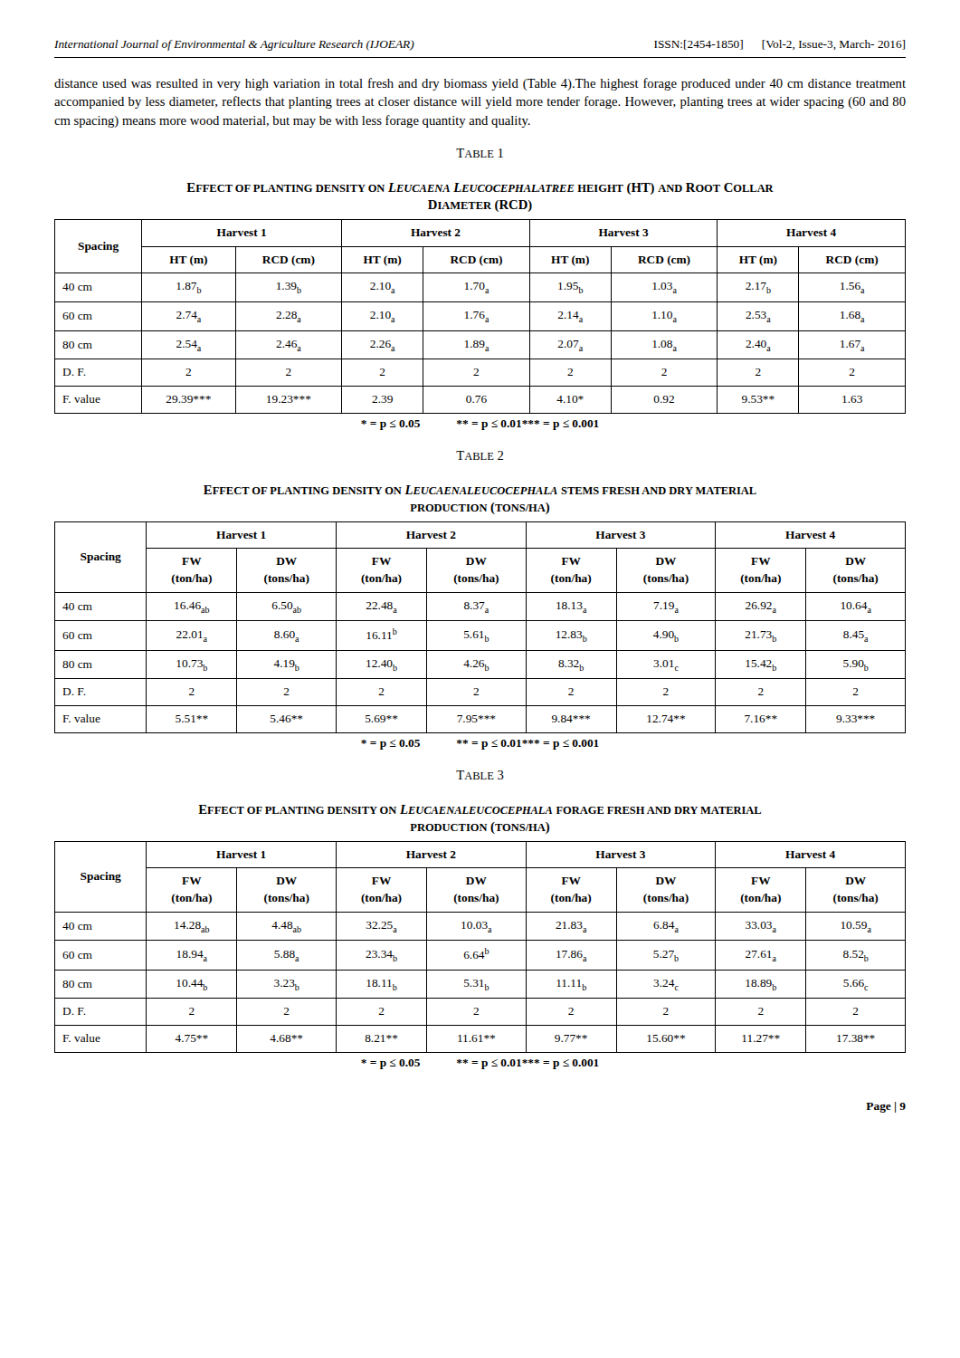International Journal of Environmental & Agriculture Research (IJOEAR) ISSN:[2454-1850] [Vol-2, Issue-3, March- 2016]
distance used was resulted in very high variation in total fresh and dry biomass yield (Table 4).The highest forage produced under 40 cm distance treatment accompanied by less diameter, reflects that planting trees at closer distance will yield more tender forage. However, planting trees at wider spacing (60 and 80 cm spacing) means more wood material, but may be with less forage quantity and quality.
TABLE 1
EFFECT OF PLANTING DENSITY ON LEUCAENA LEUCOCEPHALATREE HEIGHT (HT) AND ROOT COLLAR
DIAMETER (RCD)
| Spacing | Harvest 1 | Harvest 2 | Harvest 3 | Harvest 4 |
| --- | --- | --- | --- | --- |
| HT (m) | RCD (cm) | HT (m) | RCD (cm) | HT (m) | RCD (cm) | HT (m) | RCD (cm) |
| 40 cm | 1.87 b | 1.39 b | 2.10 a | 1.70 a | 1.95 b | 1.03 a | 2.17 b | 1.56 a |
| 60 cm | 2.74 a | 2.28 a | 2.10 a | 1.76 a | 2.14 a | 1.10 a | 2.53 a | 1.68 a |
| 80 cm | 2.54 a | 2.46 a | 2.26 a | 1.89 a | 2.07 a | 1.08 a | 2.40 a | 1.67 a |
| D. F. | 2 | 2 | 2 | 2 | 2 | 2 | 2 | 2 |
| F. value | 29.39*** | 19.23*** | 2.39 | 0.76 | 4.10* | 0.92 | 9.53** | 1.63 |
* = p ≤ 0.05 ** = p ≤ 0.01*** = p ≤ 0.001
TABLE 2
EFFECT OF PLANTING DENSITY ON LEUCAENALEUCOCEPHALA STEMS FRESH AND DRY MATERIAL
PRODUCTION (TONS/HA)
| Spacing | Harvest 1 | Harvest 2 | Harvest 3 | Harvest 4 |
| --- | --- | --- | --- | --- |
| FW (ton/ha) | DW (tons/ha) | FW (ton/ha) | DW (tons/ha) | FW (ton/ha) | DW (tons/ha) | FW (ton/ha) | DW (tons/ha) |
| 40 cm | 16.46 ab | 6.50 ab | 22.48 a | 8.37 a | 18.13 a | 7.19 a | 26.92 a | 10.64 a |
| 60 cm | 22.01 a | 8.60 a | 16.11 b | 5.61 b | 12.83 b | 4.90 b | 21.73 b | 8.45 a |
| 80 cm | 10.73 b | 4.19 b | 12.40 b | 4.26 b | 8.32 b | 3.01 c | 15.42 b | 5.90 b |
| D. F. | 2 | 2 | 2 | 2 | 2 | 2 | 2 | 2 |
| F. value | 5.51** | 5.46** | 5.69** | 7.95*** | 9.84*** | 12.74** | 7.16** | 9.33*** |
* = p ≤ 0.05 ** = p ≤ 0.01*** = p ≤ 0.001
TABLE 3
EFFECT OF PLANTING DENSITY ON LEUCAENALEUCOCEPHALA FORAGE FRESH AND DRY MATERIAL
PRODUCTION (TONS/HA)
| Spacing | Harvest 1 | Harvest 2 | Harvest 3 | Harvest 4 |
| --- | --- | --- | --- | --- |
| FW (ton/ha) | DW (tons/ha) | FW (ton/ha) | DW (tons/ha) | FW (ton/ha) | DW (tons/ha) | FW (ton/ha) | DW (tons/ha) |
| 40 cm | 14.28 ab | 4.48 ab | 32.25 a | 10.03 a | 21.83 a | 6.84 a | 33.03 a | 10.59 a |
| 60 cm | 18.94 a | 5.88 a | 23.34 b | 6.64 b | 17.86 a | 5.27 b | 27.61 a | 8.52 b |
| 80 cm | 10.44 b | 3.23 b | 18.11 b | 5.31 b | 11.11 b | 3.24 c | 18.89 b | 5.66 c |
| D. F. | 2 | 2 | 2 | 2 | 2 | 2 | 2 | 2 |
| F. value | 4.75** | 4.68** | 8.21** | 11.61** | 9.77** | 15.60** | 11.27** | 17.38** |
* = p ≤ 0.05 ** = p ≤ 0.01*** = p ≤ 0.001
Page | 9